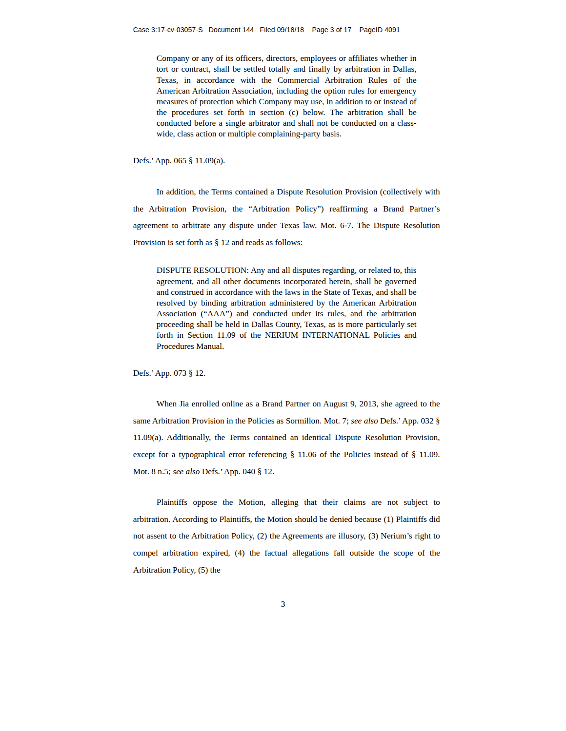Case 3:17-cv-03057-S Document 144 Filed 09/18/18 Page 3 of 17 PageID 4091
Company or any of its officers, directors, employees or affiliates whether in tort or contract, shall be settled totally and finally by arbitration in Dallas, Texas, in accordance with the Commercial Arbitration Rules of the American Arbitration Association, including the option rules for emergency measures of protection which Company may use, in addition to or instead of the procedures set forth in section (c) below. The arbitration shall be conducted before a single arbitrator and shall not be conducted on a class-wide, class action or multiple complaining-party basis.
Defs.’ App. 065 § 11.09(a).
In addition, the Terms contained a Dispute Resolution Provision (collectively with the Arbitration Provision, the “Arbitration Policy”) reaffirming a Brand Partner’s agreement to arbitrate any dispute under Texas law. Mot. 6-7. The Dispute Resolution Provision is set forth as § 12 and reads as follows:
DISPUTE RESOLUTION: Any and all disputes regarding, or related to, this agreement, and all other documents incorporated herein, shall be governed and construed in accordance with the laws in the State of Texas, and shall be resolved by binding arbitration administered by the American Arbitration Association (“AAA”) and conducted under its rules, and the arbitration proceeding shall be held in Dallas County, Texas, as is more particularly set forth in Section 11.09 of the NERIUM INTERNATIONAL Policies and Procedures Manual.
Defs.’ App. 073 § 12.
When Jia enrolled online as a Brand Partner on August 9, 2013, she agreed to the same Arbitration Provision in the Policies as Sormillon. Mot. 7; see also Defs.’ App. 032 § 11.09(a). Additionally, the Terms contained an identical Dispute Resolution Provision, except for a typographical error referencing § 11.06 of the Policies instead of § 11.09. Mot. 8 n.5; see also Defs.’ App. 040 § 12.
Plaintiffs oppose the Motion, alleging that their claims are not subject to arbitration. According to Plaintiffs, the Motion should be denied because (1) Plaintiffs did not assent to the Arbitration Policy, (2) the Agreements are illusory, (3) Nerium’s right to compel arbitration expired, (4) the factual allegations fall outside the scope of the Arbitration Policy, (5) the
3